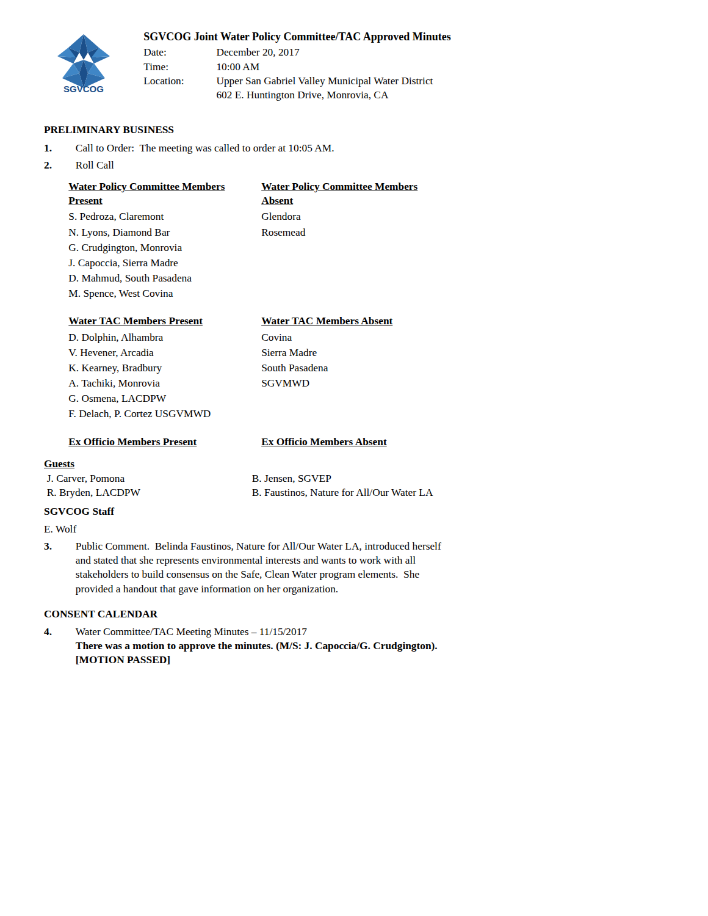SGVCOG
SGVCOG Joint Water Policy Committee/TAC Approved Minutes
| Date: | December 20, 2017 |
| Time: | 10:00 AM |
| Location: | Upper San Gabriel Valley Municipal Water District |
| | 602 E. Huntington Drive, Monrovia, CA |
Preliminary Business
1.
Call to Order: The meeting was called to order at 10:05 AM.
2.
Roll Call
| Water Policy Committee Members Present S. Pedroza, Claremont N. Lyons, Diamond Bar G. Crudgington, Monrovia J. Capoccia, Sierra Madre D. Mahmud, South Pasadena M. Spence, West Covina | Water Policy Committee Members Absent Glendora Rosemead |
| Water TAC Members Present D. Dolphin, Alhambra V. Hevener, Arcadia K. Kearney, Bradbury A. Tachiki, Monrovia G. Osmena, LACDPW F. Delach, P. Cortez USGVMWD | Water TAC Members Absent Covina Sierra Madre South Pasadena SGVMWD |
| Ex Officio Members Present | Ex Officio Members Absent |
Guests
| J. Carver, Pomona | B. Jensen, SGVEP |
| R. Bryden, LACDPW | B. Faustinos, Nature for All/Our Water LA |
SGVCOG Staff
E. Wolf
3.
Public Comment. Belinda Faustinos, Nature for All/Our Water LA, introduced herself and stated that she represents environmental interests and wants to work with all stakeholders to build consensus on the Safe, Clean Water program elements. She provided a handout that gave information on her organization.
Consent Calendar
4.
Water Committee/TAC Meeting Minutes – 11/15/2017
There was a motion to approve the minutes. (M/S: J. Capoccia/G. Crudgington).
[MOTION PASSED]